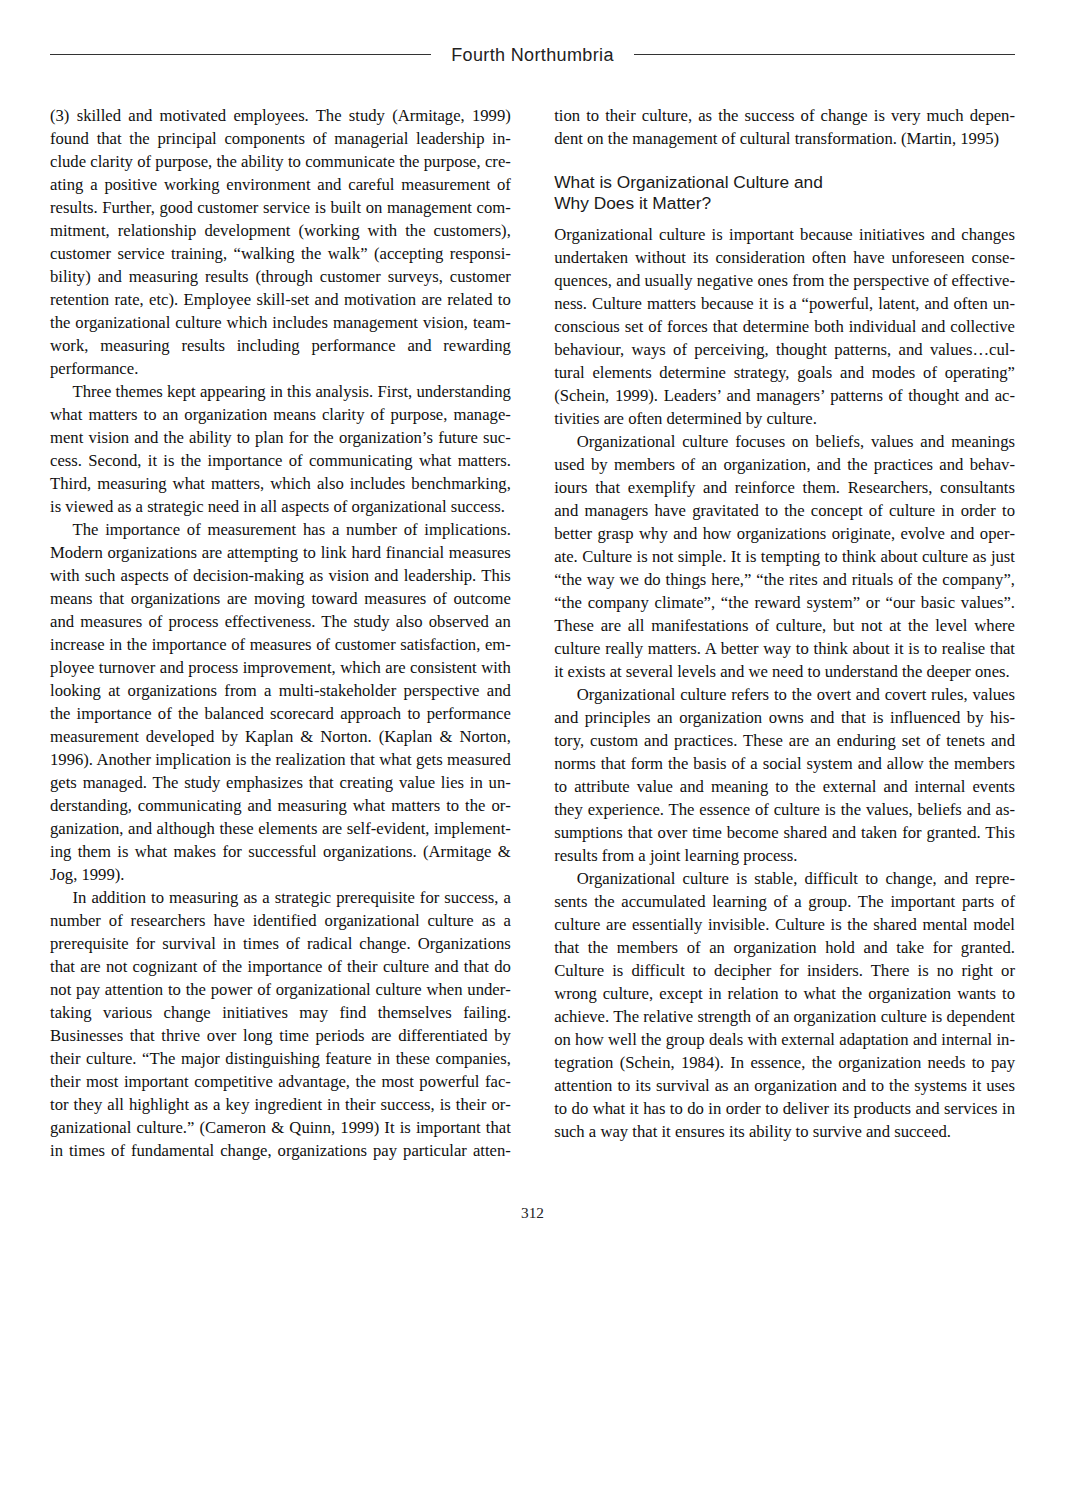Fourth Northumbria
(3) skilled and motivated employees. The study (Armitage, 1999) found that the principal components of managerial leadership include clarity of purpose, the ability to communicate the purpose, creating a positive working environment and careful measurement of results. Further, good customer service is built on management commitment, relationship development (working with the customers), customer service training, “walking the walk” (accepting responsibility) and measuring results (through customer surveys, customer retention rate, etc). Employee skill-set and motivation are related to the organizational culture which includes management vision, teamwork, measuring results including performance and rewarding performance.
Three themes kept appearing in this analysis. First, understanding what matters to an organization means clarity of purpose, management vision and the ability to plan for the organization’s future success. Second, it is the importance of communicating what matters. Third, measuring what matters, which also includes benchmarking, is viewed as a strategic need in all aspects of organizational success.
The importance of measurement has a number of implications. Modern organizations are attempting to link hard financial measures with such aspects of decision-making as vision and leadership. This means that organizations are moving toward measures of outcome and measures of process effectiveness. The study also observed an increase in the importance of measures of customer satisfaction, employee turnover and process improvement, which are consistent with looking at organizations from a multi-stakeholder perspective and the importance of the balanced scorecard approach to performance measurement developed by Kaplan & Norton. (Kaplan & Norton, 1996). Another implication is the realization that what gets measured gets managed. The study emphasizes that creating value lies in understanding, communicating and measuring what matters to the organization, and although these elements are self-evident, implementing them is what makes for successful organizations. (Armitage & Jog, 1999).
In addition to measuring as a strategic prerequisite for success, a number of researchers have identified organizational culture as a prerequisite for survival in times of radical change. Organizations that are not cognizant of the importance of their culture and that do not pay attention to the power of organizational culture when undertaking various change initiatives may find themselves failing. Businesses that thrive over long time periods are differentiated by their culture. “The major distinguishing feature in these companies, their most important competitive advantage, the most powerful factor they all highlight as a key ingredient in their success, is their organizational culture.” (Cameron & Quinn, 1999) It is important that in times of fundamental change, organizations pay particular attention to their culture, as the success of change is very much dependent on the management of cultural transformation. (Martin, 1995)
What is Organizational Culture and
Why Does it Matter?
Organizational culture is important because initiatives and changes undertaken without its consideration often have unforeseen consequences, and usually negative ones from the perspective of effectiveness. Culture matters because it is a “powerful, latent, and often unconscious set of forces that determine both individual and collective behaviour, ways of perceiving, thought patterns, and values…cultural elements determine strategy, goals and modes of operating” (Schein, 1999). Leaders’ and managers’ patterns of thought and activities are often determined by culture.
Organizational culture focuses on beliefs, values and meanings used by members of an organization, and the practices and behaviours that exemplify and reinforce them. Researchers, consultants and managers have gravitated to the concept of culture in order to better grasp why and how organizations originate, evolve and operate. Culture is not simple. It is tempting to think about culture as just “the way we do things here,” “the rites and rituals of the company”, “the company climate”, “the reward system” or “our basic values”. These are all manifestations of culture, but not at the level where culture really matters. A better way to think about it is to realise that it exists at several levels and we need to understand the deeper ones.
Organizational culture refers to the overt and covert rules, values and principles an organization owns and that is influenced by history, custom and practices. These are an enduring set of tenets and norms that form the basis of a social system and allow the members to attribute value and meaning to the external and internal events they experience. The essence of culture is the values, beliefs and assumptions that over time become shared and taken for granted. This results from a joint learning process.
Organizational culture is stable, difficult to change, and represents the accumulated learning of a group. The important parts of culture are essentially invisible. Culture is the shared mental model that the members of an organization hold and take for granted. Culture is difficult to decipher for insiders. There is no right or wrong culture, except in relation to what the organization wants to achieve. The relative strength of an organization culture is dependent on how well the group deals with external adaptation and internal integration (Schein, 1984). In essence, the organization needs to pay attention to its survival as an organization and to the systems it uses to do what it has to do in order to deliver its products and services in such a way that it ensures its ability to survive and succeed.
312